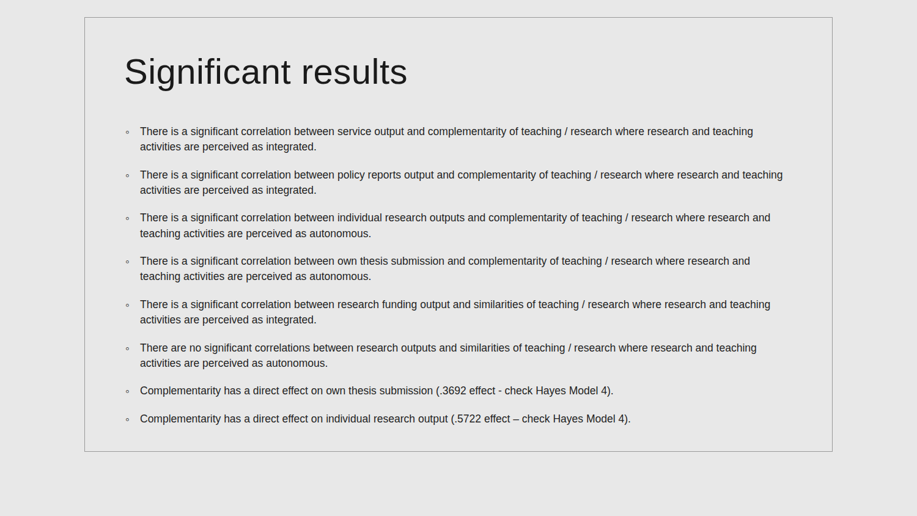Significant results
There is a significant correlation between service output and complementarity of teaching / research where research and teaching activities are perceived as integrated.
There is a significant correlation between policy reports output and complementarity of teaching / research where research and teaching activities are perceived as integrated.
There is a significant correlation between individual research outputs and complementarity of teaching / research where research and teaching activities are perceived as autonomous.
There is a significant correlation between own thesis submission and complementarity of teaching / research where research and teaching activities are perceived as autonomous.
There is a significant correlation between research funding output and similarities of teaching / research where research and teaching activities are perceived as integrated.
There are no significant correlations between research outputs and similarities of teaching / research where research and teaching activities are perceived as autonomous.
Complementarity has a direct effect on own thesis submission (.3692 effect - check Hayes Model 4).
Complementarity has a direct effect on individual research output (.5722 effect – check Hayes Model 4).